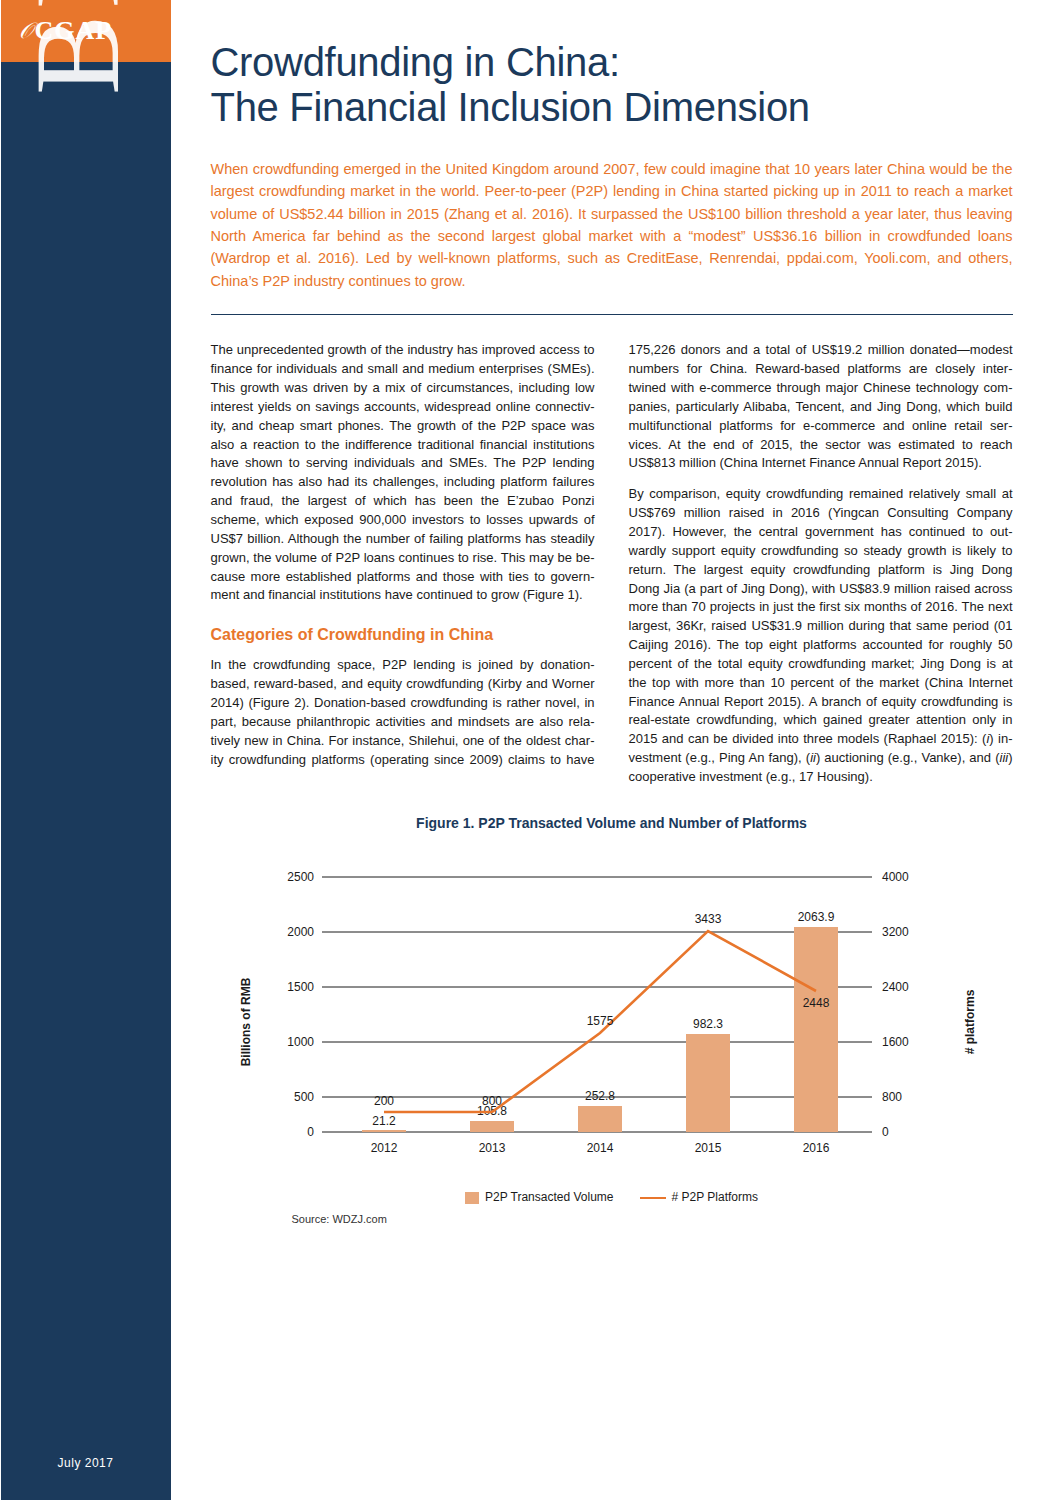𝒪CGAP
BRIEF
July 2017
Crowdfunding in China:
The Financial Inclusion Dimension
When crowdfunding emerged in the United Kingdom around 2007, few could imagine that 10 years later China would be the largest crowdfunding market in the world. Peer-to-peer (P2P) lending in China started picking up in 2011 to reach a market volume of US$52.44 billion in 2015 (Zhang et al. 2016). It surpassed the US$100 billion threshold a year later, thus leaving North America far behind as the second largest global market with a “modest” US$36.16 billion in crowdfunded loans (Wardrop et al. 2016). Led by well-known platforms, such as CreditEase, Renrendai, ppdai.com, Yooli.com, and others, China’s P2P industry continues to grow.
The unprecedented growth of the industry has improved access to finance for individuals and small and medium enterprises (SMEs). This growth was driven by a mix of circumstances, including low interest yields on savings accounts, widespread online connectivity, and cheap smart phones. The growth of the P2P space was also a reaction to the indifference traditional financial institutions have shown to serving individuals and SMEs. The P2P lending revolution has also had its challenges, including platform failures and fraud, the largest of which has been the E’zubao Ponzi scheme, which exposed 900,000 investors to losses upwards of US$7 billion. Although the number of failing platforms has steadily grown, the volume of P2P loans continues to rise. This may be because more established platforms and those with ties to government and financial institutions have continued to grow (Figure 1).
Categories of Crowdfunding in China
In the crowdfunding space, P2P lending is joined by donation-based, reward-based, and equity crowdfunding (Kirby and Worner 2014) (Figure 2). Donation-based crowdfunding is rather novel, in part, because philanthropic activities and mindsets are also relatively new in China. For instance, Shilehui, one of the oldest charity crowdfunding platforms (operating since 2009) claims to have 175,226 donors and a total of US$19.2 million donated—modest numbers for China. Reward-based platforms are closely intertwined with e-commerce through major Chinese technology companies, particularly Alibaba, Tencent, and Jing Dong, which build multifunctional platforms for e-commerce and online retail services. At the end of 2015, the sector was estimated to reach US$813 million (China Internet Finance Annual Report 2015).
By comparison, equity crowdfunding remained relatively small at US$769 million raised in 2016 (Yingcan Consulting Company 2017). However, the central government has continued to outwardly support equity crowdfunding so steady growth is likely to return. The largest equity crowdfunding platform is Jing Dong Dong Jia (a part of Jing Dong), with US$83.9 million raised across more than 70 projects in just the first six months of 2016. The next largest, 36Kr, raised US$31.9 million during that same period (01 Caijing 2016). The top eight platforms accounted for roughly 50 percent of the total equity crowdfunding market; Jing Dong is at the top with more than 10 percent of the market (China Internet Finance Annual Report 2015). A branch of equity crowdfunding is real-estate crowdfunding, which gained greater attention only in 2015 and can be divided into three models (Raphael 2015): (i) investment (e.g., Ping An fang), (ii) auctioning (e.g., Vanke), and (iii) cooperative investment (e.g., 17 Housing).
Figure 1. P2P Transacted Volume and Number of Platforms
Billions of RMB # platforms 2500 2000 1500 1000 500 0 4000 3200 2400 1600 800 0 21.2 105.8 252.8 982.3 2063.9 200 800 1575 3433 2448 2012 2013 2014 2015 2016
P2P Transacted Volume # P2P Platforms
Source: WDZJ.com